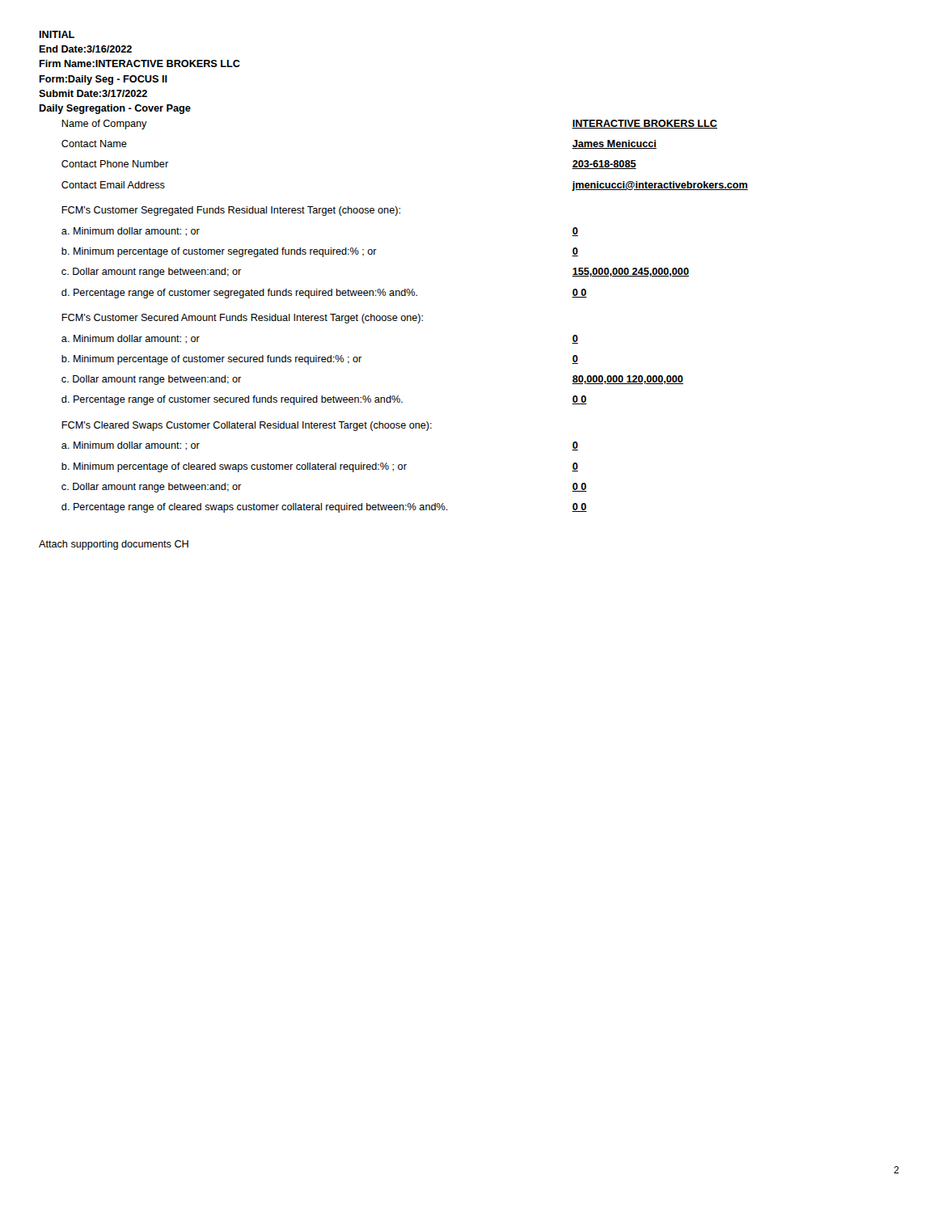INITIAL
End Date:3/16/2022
Firm Name:INTERACTIVE BROKERS LLC
Form:Daily Seg - FOCUS II
Submit Date:3/17/2022
Daily Segregation - Cover Page
| Name of Company | INTERACTIVE BROKERS LLC |
| Contact Name | James Menicucci |
| Contact Phone Number | 203-618-8085 |
| Contact Email Address | jmenicucci@interactivebrokers.com |
| FCM's Customer Segregated Funds Residual Interest Target (choose one): |
| a. Minimum dollar amount: ; or | 0 |
| b. Minimum percentage of customer segregated funds required:% ; or | 0 |
| c. Dollar amount range between:and; or | 155,000,000 245,000,000 |
| d. Percentage range of customer segregated funds required between:% and%. | 0 0 |
| FCM's Customer Secured Amount Funds Residual Interest Target (choose one): |
| a. Minimum dollar amount: ; or | 0 |
| b. Minimum percentage of customer secured funds required:% ; or | 0 |
| c. Dollar amount range between:and; or | 80,000,000 120,000,000 |
| d. Percentage range of customer secured funds required between:% and%. | 0 0 |
| FCM's Cleared Swaps Customer Collateral Residual Interest Target (choose one): |
| a. Minimum dollar amount: ; or | 0 |
| b. Minimum percentage of cleared swaps customer collateral required:% ; or | 0 |
| c. Dollar amount range between:and; or | 0 0 |
| d. Percentage range of cleared swaps customer collateral required between:% and%. | 0 0 |
Attach supporting documents CH
2